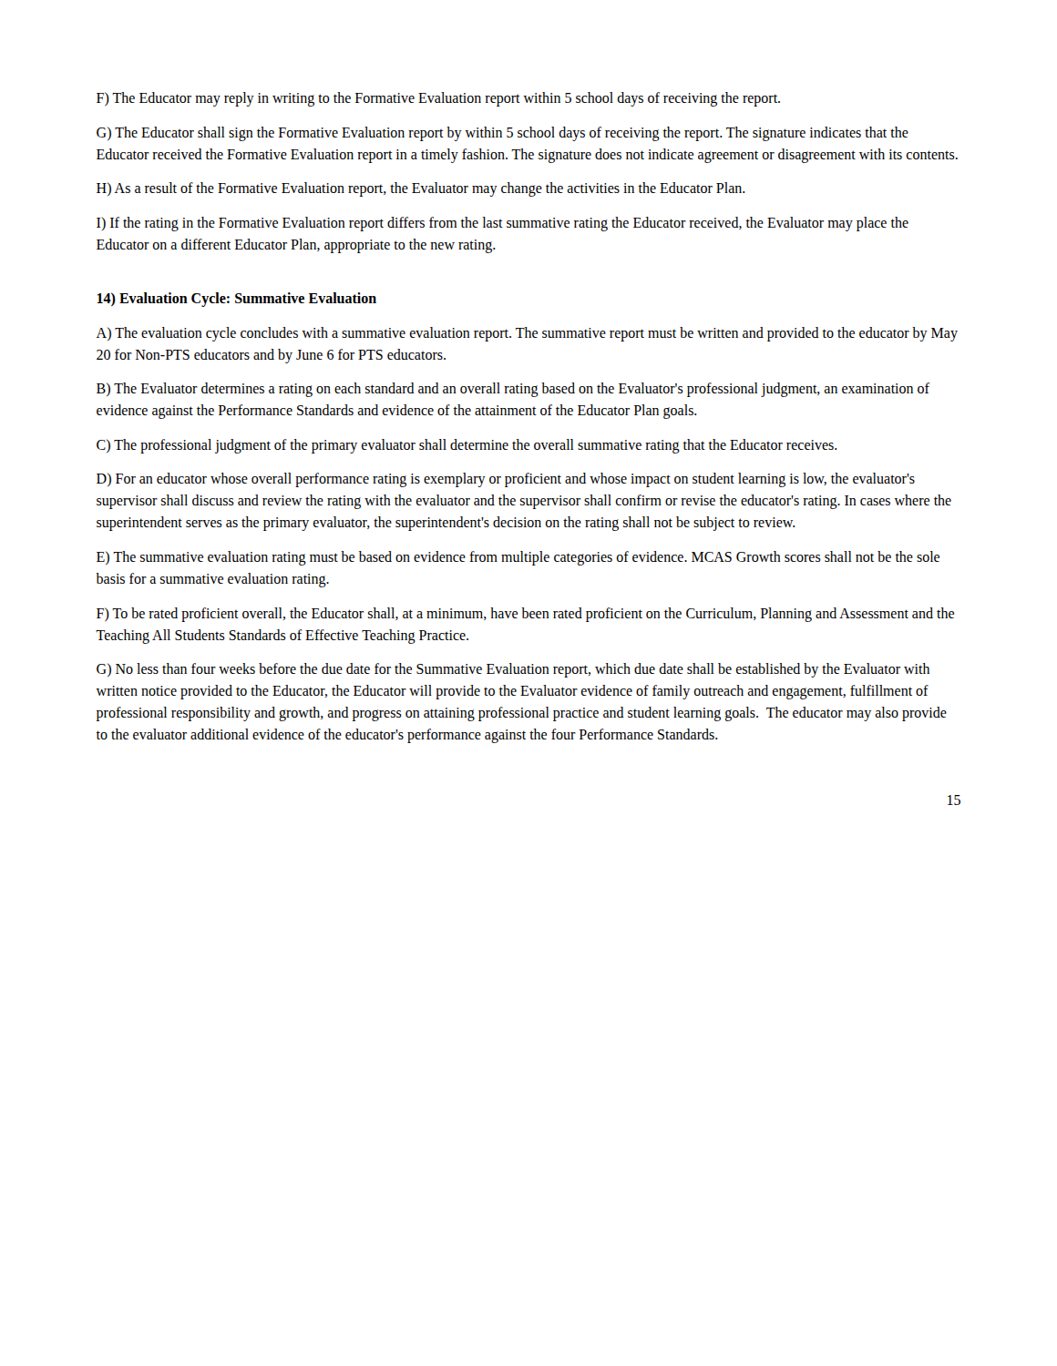F) The Educator may reply in writing to the Formative Evaluation report within 5 school days of receiving the report.
G) The Educator shall sign the Formative Evaluation report by within 5 school days of receiving the report. The signature indicates that the Educator received the Formative Evaluation report in a timely fashion. The signature does not indicate agreement or disagreement with its contents.
H) As a result of the Formative Evaluation report, the Evaluator may change the activities in the Educator Plan.
I) If the rating in the Formative Evaluation report differs from the last summative rating the Educator received, the Evaluator may place the Educator on a different Educator Plan, appropriate to the new rating.
14) Evaluation Cycle: Summative Evaluation
A) The evaluation cycle concludes with a summative evaluation report. The summative report must be written and provided to the educator by May 20 for Non-PTS educators and by June 6 for PTS educators.
B) The Evaluator determines a rating on each standard and an overall rating based on the Evaluator's professional judgment, an examination of evidence against the Performance Standards and evidence of the attainment of the Educator Plan goals.
C) The professional judgment of the primary evaluator shall determine the overall summative rating that the Educator receives.
D) For an educator whose overall performance rating is exemplary or proficient and whose impact on student learning is low, the evaluator's supervisor shall discuss and review the rating with the evaluator and the supervisor shall confirm or revise the educator's rating. In cases where the superintendent serves as the primary evaluator, the superintendent's decision on the rating shall not be subject to review.
E) The summative evaluation rating must be based on evidence from multiple categories of evidence. MCAS Growth scores shall not be the sole basis for a summative evaluation rating.
F) To be rated proficient overall, the Educator shall, at a minimum, have been rated proficient on the Curriculum, Planning and Assessment and the Teaching All Students Standards of Effective Teaching Practice.
G) No less than four weeks before the due date for the Summative Evaluation report, which due date shall be established by the Evaluator with written notice provided to the Educator, the Educator will provide to the Evaluator evidence of family outreach and engagement, fulfillment of professional responsibility and growth, and progress on attaining professional practice and student learning goals. The educator may also provide to the evaluator additional evidence of the educator's performance against the four Performance Standards.
15